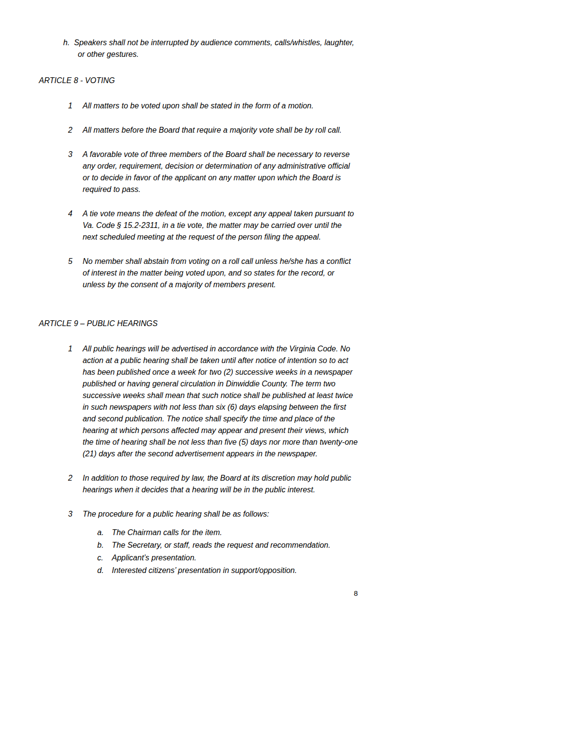h. Speakers shall not be interrupted by audience comments, calls/whistles, laughter, or other gestures.
ARTICLE 8 - VOTING
All matters to be voted upon shall be stated in the form of a motion.
All matters before the Board that require a majority vote shall be by roll call.
A favorable vote of three members of the Board shall be necessary to reverse any order, requirement, decision or determination of any administrative official or to decide in favor of the applicant on any matter upon which the Board is required to pass.
A tie vote means the defeat of the motion, except any appeal taken pursuant to Va. Code § 15.2-2311, in a tie vote, the matter may be carried over until the next scheduled meeting at the request of the person filing the appeal.
No member shall abstain from voting on a roll call unless he/she has a conflict of interest in the matter being voted upon, and so states for the record, or unless by the consent of a majority of members present.
ARTICLE 9 – PUBLIC HEARINGS
All public hearings will be advertised in accordance with the Virginia Code. No action at a public hearing shall be taken until after notice of intention so to act has been published once a week for two (2) successive weeks in a newspaper published or having general circulation in Dinwiddie County. The term two successive weeks shall mean that such notice shall be published at least twice in such newspapers with not less than six (6) days elapsing between the first and second publication. The notice shall specify the time and place of the hearing at which persons affected may appear and present their views, which the time of hearing shall be not less than five (5) days nor more than twenty-one (21) days after the second advertisement appears in the newspaper.
In addition to those required by law, the Board at its discretion may hold public hearings when it decides that a hearing will be in the public interest.
The procedure for a public hearing shall be as follows:
The Chairman calls for the item.
The Secretary, or staff, reads the request and recommendation.
Applicant’s presentation.
Interested citizens’ presentation in support/opposition.
8